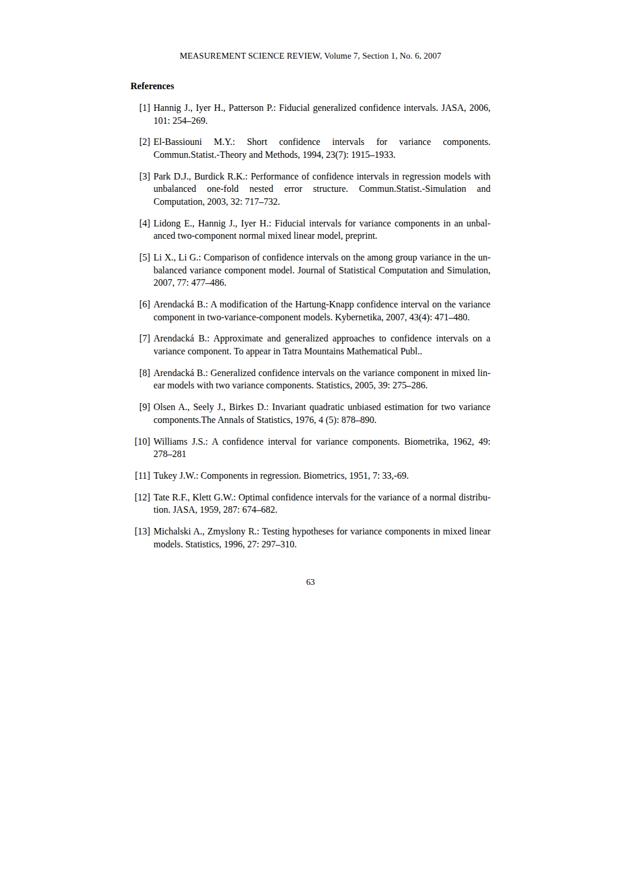MEASUREMENT SCIENCE REVIEW, Volume 7, Section 1, No. 6, 2007
References
[1] Hannig J., Iyer H., Patterson P.: Fiducial generalized confidence intervals. JASA, 2006, 101: 254–269.
[2] El-Bassiouni M.Y.: Short confidence intervals for variance components. Commun.Statist.-Theory and Methods, 1994, 23(7): 1915–1933.
[3] Park D.J., Burdick R.K.: Performance of confidence intervals in regression models with unbalanced one-fold nested error structure. Commun.Statist.-Simulation and Computation, 2003, 32: 717–732.
[4] Lidong E., Hannig J., Iyer H.: Fiducial intervals for variance components in an unbalanced two-component normal mixed linear model, preprint.
[5] Li X., Li G.: Comparison of confidence intervals on the among group variance in the unbalanced variance component model. Journal of Statistical Computation and Simulation, 2007, 77: 477–486.
[6] Arendacká B.: A modification of the Hartung-Knapp confidence interval on the variance component in two-variance-component models. Kybernetika, 2007, 43(4): 471–480.
[7] Arendacká B.: Approximate and generalized approaches to confidence intervals on a variance component. To appear in Tatra Mountains Mathematical Publ..
[8] Arendacká B.: Generalized confidence intervals on the variance component in mixed linear models with two variance components. Statistics, 2005, 39: 275–286.
[9] Olsen A., Seely J., Birkes D.: Invariant quadratic unbiased estimation for two variance components.The Annals of Statistics, 1976, 4 (5): 878–890.
[10] Williams J.S.: A confidence interval for variance components. Biometrika, 1962, 49: 278–281
[11] Tukey J.W.: Components in regression. Biometrics, 1951, 7: 33,-69.
[12] Tate R.F., Klett G.W.: Optimal confidence intervals for the variance of a normal distribution. JASA, 1959, 287: 674–682.
[13] Michalski A., Zmyslony R.: Testing hypotheses for variance components in mixed linear models. Statistics, 1996, 27: 297–310.
63